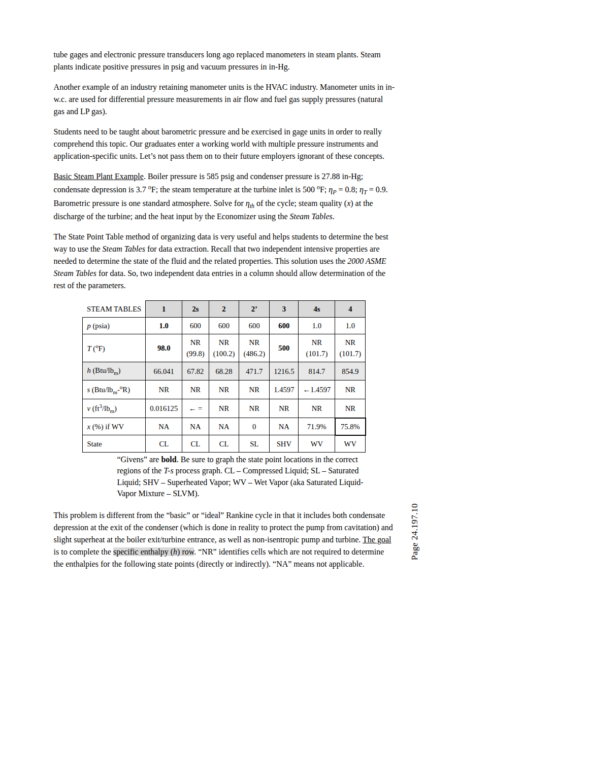tube gages and electronic pressure transducers long ago replaced manometers in steam plants. Steam plants indicate positive pressures in psig and vacuum pressures in in-Hg.
Another example of an industry retaining manometer units is the HVAC industry. Manometer units in in-w.c. are used for differential pressure measurements in air flow and fuel gas supply pressures (natural gas and LP gas).
Students need to be taught about barometric pressure and be exercised in gage units in order to really comprehend this topic. Our graduates enter a working world with multiple pressure instruments and application-specific units. Let’s not pass them on to their future employers ignorant of these concepts.
Basic Steam Plant Example. Boiler pressure is 585 psig and condenser pressure is 27.88 in-Hg; condensate depression is 3.7 oF; the steam temperature at the turbine inlet is 500 oF; ηP = 0.8; ηT = 0.9. Barometric pressure is one standard atmosphere. Solve for ηth of the cycle; steam quality (x) at the discharge of the turbine; and the heat input by the Economizer using the Steam Tables.
The State Point Table method of organizing data is very useful and helps students to determine the best way to use the Steam Tables for data extraction. Recall that two independent intensive properties are needed to determine the state of the fluid and the related properties. This solution uses the 2000 ASME Steam Tables for data. So, two independent data entries in a column should allow determination of the rest of the parameters.
| STEAM TABLES | 1 | 2s | 2 | 2’ | 3 | 4s | 4 |
| --- | --- | --- | --- | --- | --- | --- | --- |
| p (psia) | 1.0 | 600 | 600 | 600 | 600 | 1.0 | 1.0 |
| T ( o F) | 98.0 | NR (99.8) | NR (100.2) | NR (486.2) | 500 | NR (101.7) | NR (101.7) |
| h (Btu/lb m ) | 66.041 | 67.82 | 68.28 | 471.7 | 1216.5 | 814.7 | 854.9 |
| s (Btu/lb m - o R) | NR | NR | NR | NR | 1.4597 | ←1.4597 | NR |
| v (ft 3 /lb m ) | 0.016125 | ← = | NR | NR | NR | NR | NR |
| x (%) if WV | NA | NA | NA | 0 | NA | 71.9% | 75.8% |
| State | CL | CL | CL | SL | SHV | WV | WV |
“Givens” are bold. Be sure to graph the state point locations in the correct regions of the T-s process graph. CL – Compressed Liquid; SL – Saturated Liquid; SHV – Superheated Vapor; WV – Wet Vapor (aka Saturated Liquid-Vapor Mixture – SLVM).
This problem is different from the “basic” or “ideal” Rankine cycle in that it includes both condensate depression at the exit of the condenser (which is done in reality to protect the pump from cavitation) and slight superheat at the boiler exit/turbine entrance, as well as non-isentropic pump and turbine. The goal is to complete the specific enthalpy (h) row. “NR” identifies cells which are not required to determine the enthalpies for the following state points (directly or indirectly). “NA” means not applicable.
Page 24.197.10